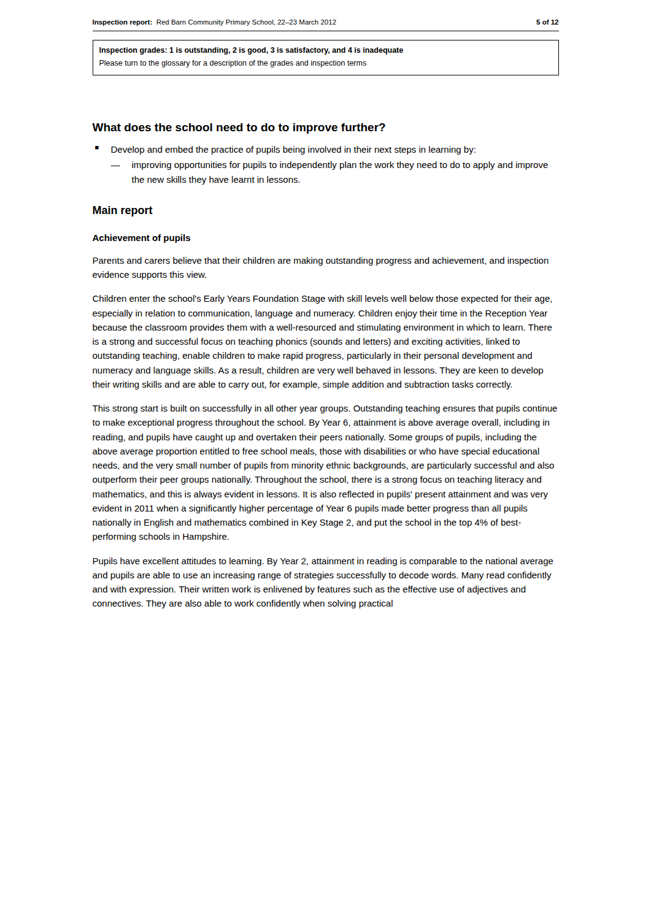Inspection report: Red Barn Community Primary School, 22–23 March 2012
5 of 12
Inspection grades: 1 is outstanding, 2 is good, 3 is satisfactory, and 4 is inadequate
Please turn to the glossary for a description of the grades and inspection terms
What does the school need to do to improve further?
Develop and embed the practice of pupils being involved in their next steps in learning by:
improving opportunities for pupils to independently plan the work they need to do to apply and improve the new skills they have learnt in lessons.
Main report
Achievement of pupils
Parents and carers believe that their children are making outstanding progress and achievement, and inspection evidence supports this view.
Children enter the school's Early Years Foundation Stage with skill levels well below those expected for their age, especially in relation to communication, language and numeracy. Children enjoy their time in the Reception Year because the classroom provides them with a well-resourced and stimulating environment in which to learn. There is a strong and successful focus on teaching phonics (sounds and letters) and exciting activities, linked to outstanding teaching, enable children to make rapid progress, particularly in their personal development and numeracy and language skills. As a result, children are very well behaved in lessons. They are keen to develop their writing skills and are able to carry out, for example, simple addition and subtraction tasks correctly.
This strong start is built on successfully in all other year groups. Outstanding teaching ensures that pupils continue to make exceptional progress throughout the school. By Year 6, attainment is above average overall, including in reading, and pupils have caught up and overtaken their peers nationally. Some groups of pupils, including the above average proportion entitled to free school meals, those with disabilities or who have special educational needs, and the very small number of pupils from minority ethnic backgrounds, are particularly successful and also outperform their peer groups nationally. Throughout the school, there is a strong focus on teaching literacy and mathematics, and this is always evident in lessons. It is also reflected in pupils' present attainment and was very evident in 2011 when a significantly higher percentage of Year 6 pupils made better progress than all pupils nationally in English and mathematics combined in Key Stage 2, and put the school in the top 4% of best-performing schools in Hampshire.
Pupils have excellent attitudes to learning. By Year 2, attainment in reading is comparable to the national average and pupils are able to use an increasing range of strategies successfully to decode words. Many read confidently and with expression. Their written work is enlivened by features such as the effective use of adjectives and connectives. They are also able to work confidently when solving practical